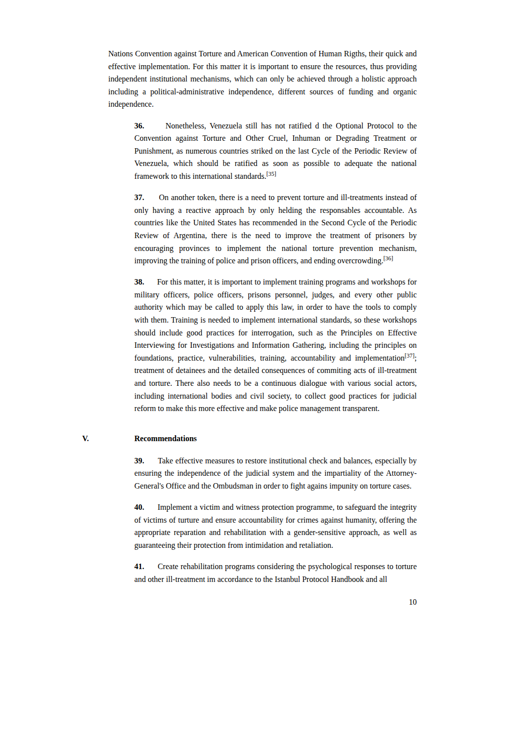Nations Convention against Torture and American Convention of Human Rigths, their quick and effective implementation. For this matter it is important to ensure the resources, thus providing independent institutional mechanisms, which can only be achieved through a holistic approach including a political-administrative independence, different sources of funding and organic independence.
36. Nonetheless, Venezuela still has not ratified d the Optional Protocol to the Convention against Torture and Other Cruel, Inhuman or Degrading Treatment or Punishment, as numerous countries striked on the last Cycle of the Periodic Review of Venezuela, which should be ratified as soon as possible to adequate the national framework to this international standards.[35]
37. On another token, there is a need to prevent torture and ill-treatments instead of only having a reactive approach by only helding the responsables accountable. As countries like the United States has recommended in the Second Cycle of the Periodic Review of Argentina, there is the need to improve the treatment of prisoners by encouraging provinces to implement the national torture prevention mechanism, improving the training of police and prison officers, and ending overcrowding.[36]
38. For this matter, it is important to implement training programs and workshops for military officers, police officers, prisons personnel, judges, and every other public authority which may be called to apply this law, in order to have the tools to comply with them. Training is needed to implement international standards, so these workshops should include good practices for interrogation, such as the Principles on Effective Interviewing for Investigations and Information Gathering, including the principles on foundations, practice, vulnerabilities, training, accountability and implementation[37]; treatment of detainees and the detailed consequences of commiting acts of ill-treatment and torture. There also needs to be a continuous dialogue with various social actors, including international bodies and civil society, to collect good practices for judicial reform to make this more effective and make police management transparent.
V. Recommendations
39. Take effective measures to restore institutional check and balances, especially by ensuring the independence of the judicial system and the impartiality of the Attorney-General's Office and the Ombudsman in order to fight agains impunity on torture cases.
40. Implement a victim and witness protection programme, to safeguard the integrity of victims of turture and ensure accountability for crimes against humanity, offering the appropriate reparation and rehabilitation with a gender-sensitive approach, as well as guaranteeing their protection from intimidation and retaliation.
41. Create rehabilitation programs considering the psychological responses to torture and other ill-treatment im accordance to the Istanbul Protocol Handbook and all
10